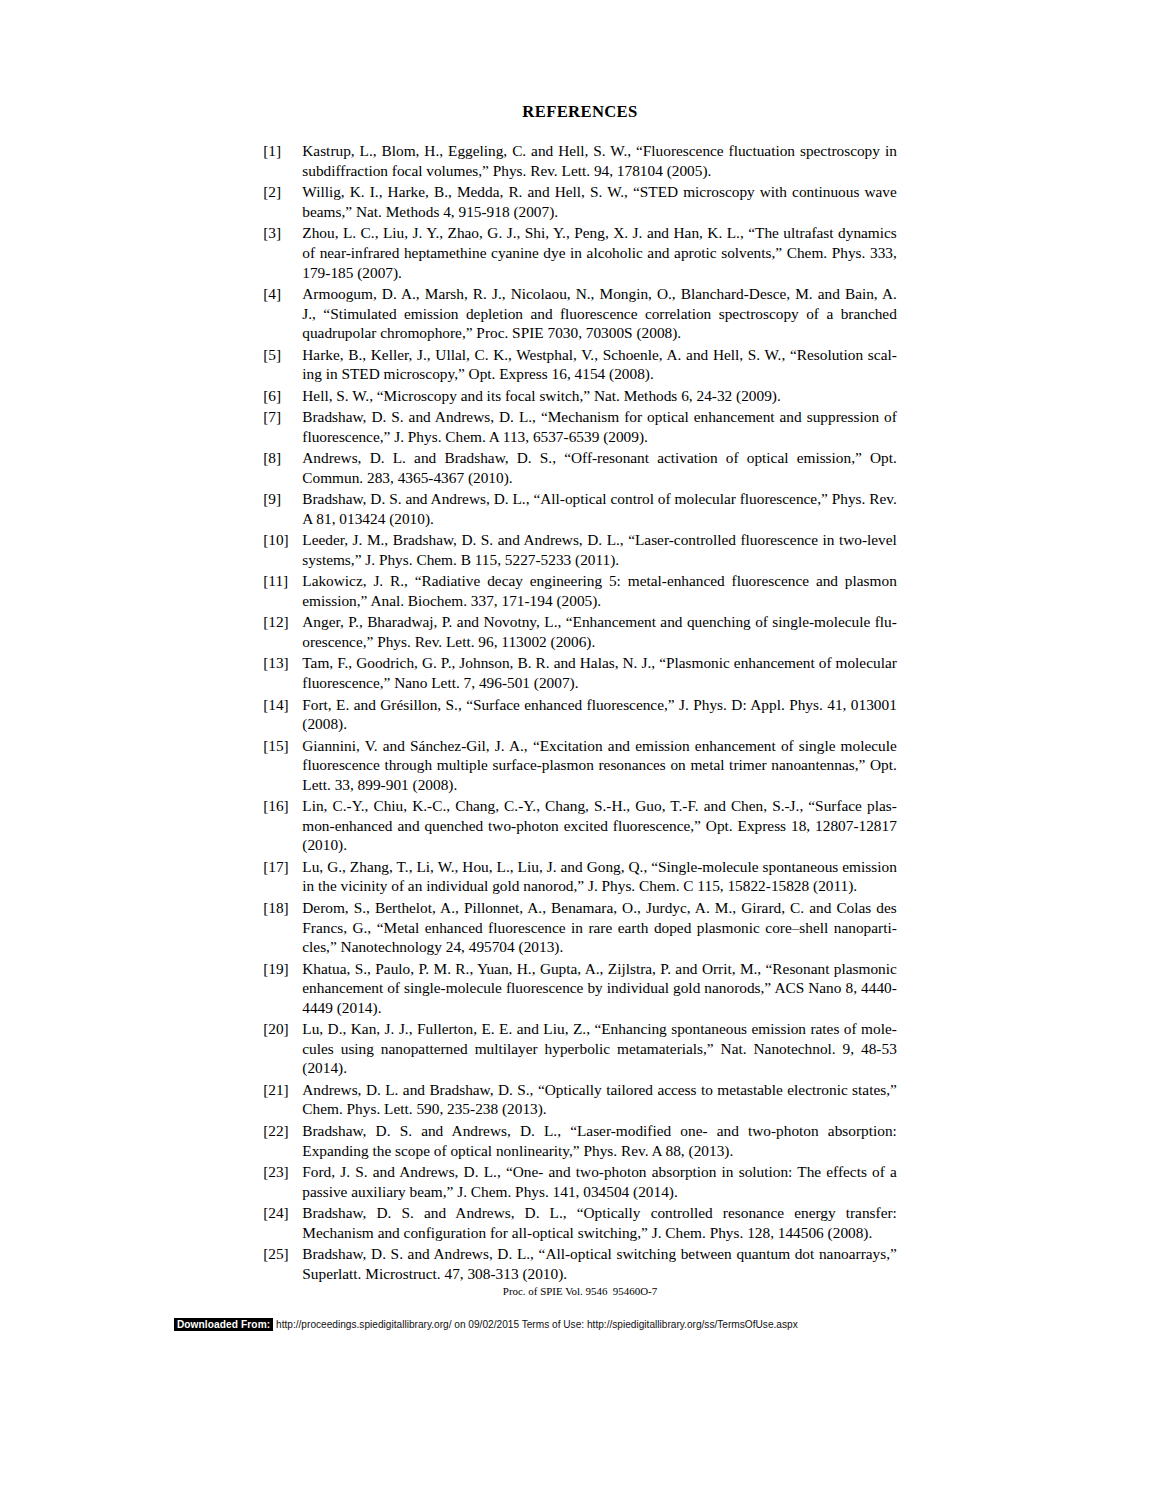REFERENCES
[1] Kastrup, L., Blom, H., Eggeling, C. and Hell, S. W., “Fluorescence fluctuation spectroscopy in subdiffraction focal volumes,” Phys. Rev. Lett. 94, 178104 (2005).
[2] Willig, K. I., Harke, B., Medda, R. and Hell, S. W., “STED microscopy with continuous wave beams,” Nat. Methods 4, 915-918 (2007).
[3] Zhou, L. C., Liu, J. Y., Zhao, G. J., Shi, Y., Peng, X. J. and Han, K. L., “The ultrafast dynamics of near-infrared heptamethine cyanine dye in alcoholic and aprotic solvents,” Chem. Phys. 333, 179-185 (2007).
[4] Armoogum, D. A., Marsh, R. J., Nicolaou, N., Mongin, O., Blanchard-Desce, M. and Bain, A. J., “Stimulated emission depletion and fluorescence correlation spectroscopy of a branched quadrupolar chromophore,” Proc. SPIE 7030, 70300S (2008).
[5] Harke, B., Keller, J., Ullal, C. K., Westphal, V., Schoenle, A. and Hell, S. W., “Resolution scaling in STED microscopy,” Opt. Express 16, 4154 (2008).
[6] Hell, S. W., “Microscopy and its focal switch,” Nat. Methods 6, 24-32 (2009).
[7] Bradshaw, D. S. and Andrews, D. L., “Mechanism for optical enhancement and suppression of fluorescence,” J. Phys. Chem. A 113, 6537-6539 (2009).
[8] Andrews, D. L. and Bradshaw, D. S., “Off-resonant activation of optical emission,” Opt. Commun. 283, 4365-4367 (2010).
[9] Bradshaw, D. S. and Andrews, D. L., “All-optical control of molecular fluorescence,” Phys. Rev. A 81, 013424 (2010).
[10] Leeder, J. M., Bradshaw, D. S. and Andrews, D. L., “Laser-controlled fluorescence in two-level systems,” J. Phys. Chem. B 115, 5227-5233 (2011).
[11] Lakowicz, J. R., “Radiative decay engineering 5: metal-enhanced fluorescence and plasmon emission,” Anal. Biochem. 337, 171-194 (2005).
[12] Anger, P., Bharadwaj, P. and Novotny, L., “Enhancement and quenching of single-molecule fluorescence,” Phys. Rev. Lett. 96, 113002 (2006).
[13] Tam, F., Goodrich, G. P., Johnson, B. R. and Halas, N. J., “Plasmonic enhancement of molecular fluorescence,” Nano Lett. 7, 496-501 (2007).
[14] Fort, E. and Grésillon, S., “Surface enhanced fluorescence,” J. Phys. D: Appl. Phys. 41, 013001 (2008).
[15] Giannini, V. and Sánchez-Gil, J. A., “Excitation and emission enhancement of single molecule fluorescence through multiple surface-plasmon resonances on metal trimer nanoantennas,” Opt. Lett. 33, 899-901 (2008).
[16] Lin, C.-Y., Chiu, K.-C., Chang, C.-Y., Chang, S.-H., Guo, T.-F. and Chen, S.-J., “Surface plasmon-enhanced and quenched two-photon excited fluorescence,” Opt. Express 18, 12807-12817 (2010).
[17] Lu, G., Zhang, T., Li, W., Hou, L., Liu, J. and Gong, Q., “Single-molecule spontaneous emission in the vicinity of an individual gold nanorod,” J. Phys. Chem. C 115, 15822-15828 (2011).
[18] Derom, S., Berthelot, A., Pillonnet, A., Benamara, O., Jurdyc, A. M., Girard, C. and Colas des Francs, G., “Metal enhanced fluorescence in rare earth doped plasmonic core–shell nanoparticles,” Nanotechnology 24, 495704 (2013).
[19] Khatua, S., Paulo, P. M. R., Yuan, H., Gupta, A., Zijlstra, P. and Orrit, M., “Resonant plasmonic enhancement of single-molecule fluorescence by individual gold nanorods,” ACS Nano 8, 4440-4449 (2014).
[20] Lu, D., Kan, J. J., Fullerton, E. E. and Liu, Z., “Enhancing spontaneous emission rates of molecules using nanopatterned multilayer hyperbolic metamaterials,” Nat. Nanotechnol. 9, 48-53 (2014).
[21] Andrews, D. L. and Bradshaw, D. S., “Optically tailored access to metastable electronic states,” Chem. Phys. Lett. 590, 235-238 (2013).
[22] Bradshaw, D. S. and Andrews, D. L., “Laser-modified one- and two-photon absorption: Expanding the scope of optical nonlinearity,” Phys. Rev. A 88, (2013).
[23] Ford, J. S. and Andrews, D. L., “One- and two-photon absorption in solution: The effects of a passive auxiliary beam,” J. Chem. Phys. 141, 034504 (2014).
[24] Bradshaw, D. S. and Andrews, D. L., “Optically controlled resonance energy transfer: Mechanism and configuration for all-optical switching,” J. Chem. Phys. 128, 144506 (2008).
[25] Bradshaw, D. S. and Andrews, D. L., “All-optical switching between quantum dot nanoarrays,” Superlatt. Microstruct. 47, 308-313 (2010).
Proc. of SPIE Vol. 9546 95460O-7
Downloaded From: http://proceedings.spiedigitallibrary.org/ on 09/02/2015 Terms of Use: http://spiedigitallibrary.org/ss/TermsOfUse.aspx